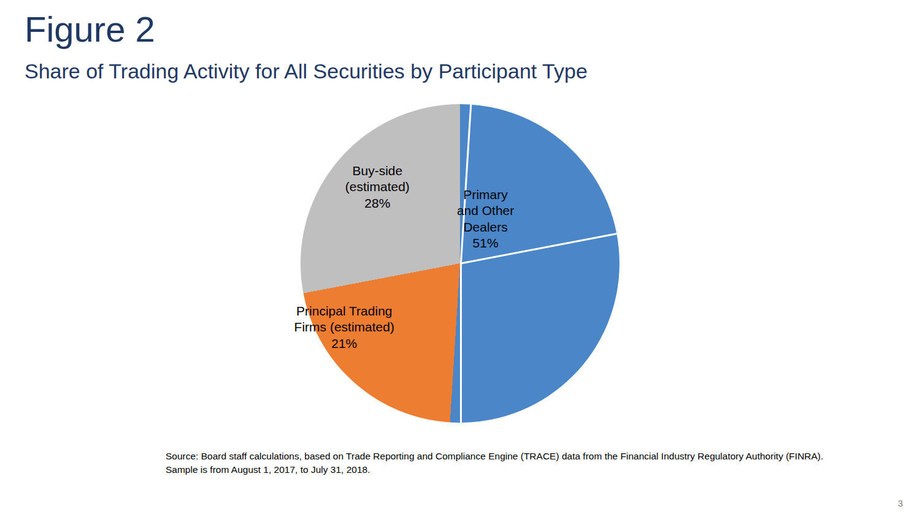Figure 2
Share of Trading Activity for All Securities by Participant Type
Primary
and Other
Dealers
51%
Principal Trading
Firms (estimated)
21%
Buy-side
(estimated)
28%
Source: Board staff calculations, based on Trade Reporting and Compliance Engine (TRACE) data from the Financial Industry Regulatory Authority (FINRA). Sample is from August 1, 2017, to July 31, 2018.
3